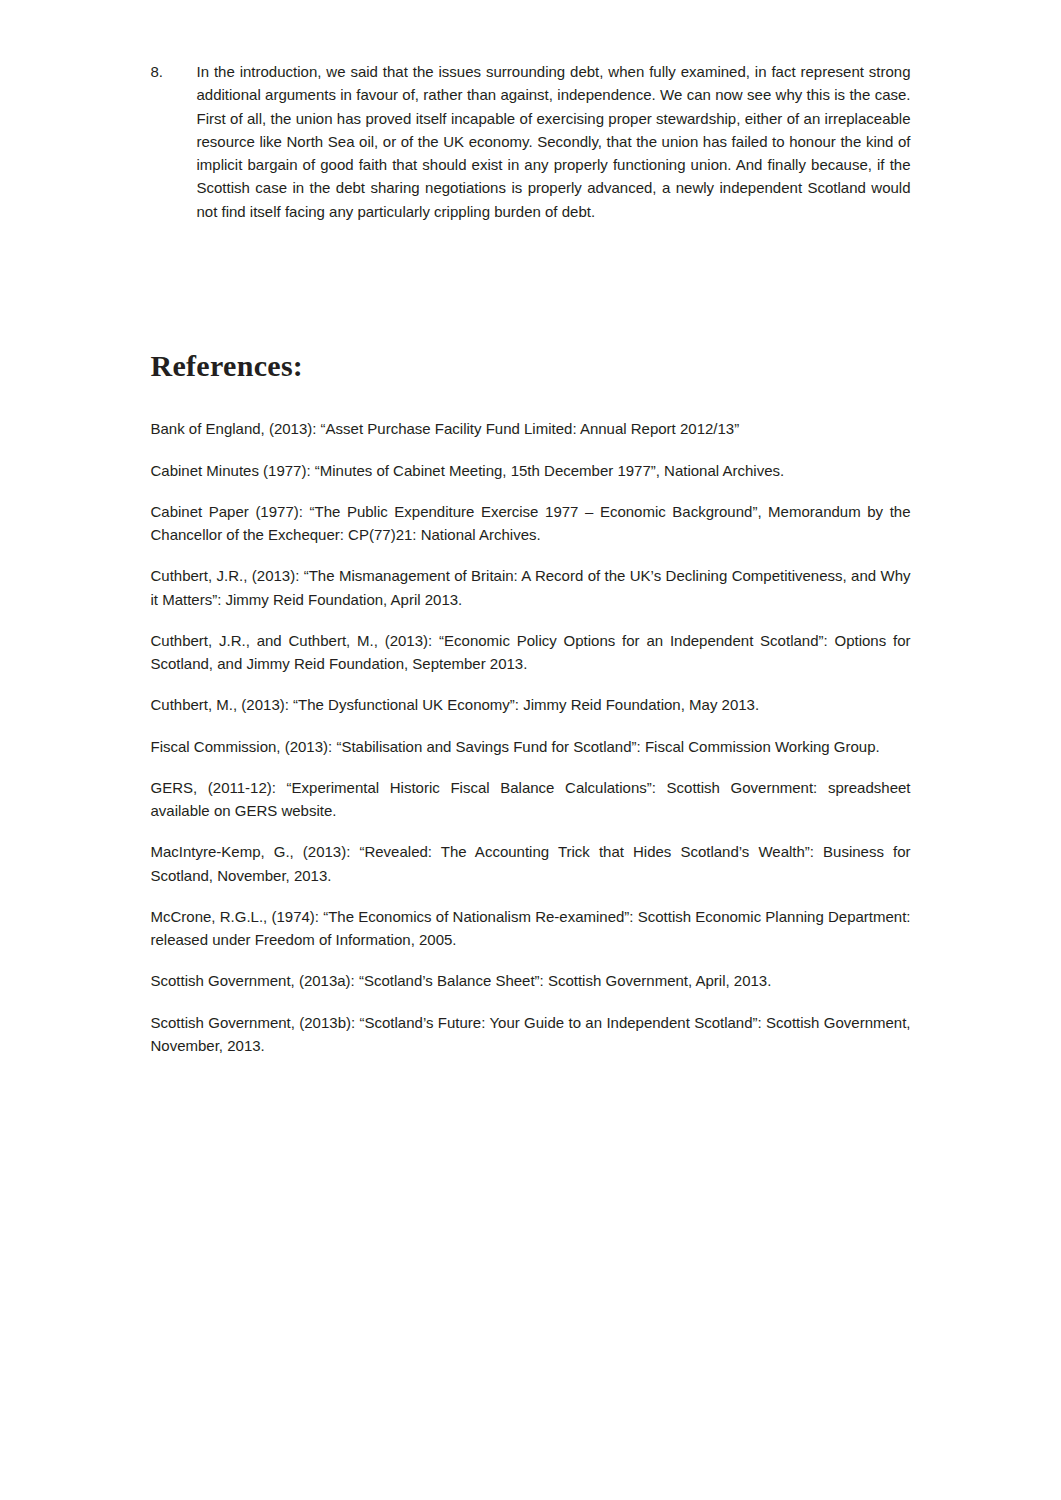8.
In the introduction, we said that the issues surrounding debt, when fully examined, in fact represent strong additional arguments in favour of, rather than against, independence. We can now see why this is the case. First of all, the union has proved itself incapable of exercising proper stewardship, either of an irreplaceable resource like North Sea oil, or of the UK economy. Secondly, that the union has failed to honour the kind of implicit bargain of good faith that should exist in any properly functioning union. And finally because, if the Scottish case in the debt sharing negotiations is properly advanced, a newly independent Scotland would not find itself facing any particularly crippling burden of debt.
References:
Bank of England, (2013): “Asset Purchase Facility Fund Limited: Annual Report 2012/13”
Cabinet Minutes (1977): “Minutes of Cabinet Meeting, 15th December 1977”, National Archives.
Cabinet Paper (1977): “The Public Expenditure Exercise 1977 – Economic Background”, Memorandum by the Chancellor of the Exchequer: CP(77)21: National Archives.
Cuthbert, J.R., (2013): “The Mismanagement of Britain: A Record of the UK’s Declining Competitiveness, and Why it Matters”: Jimmy Reid Foundation, April 2013.
Cuthbert, J.R., and Cuthbert, M., (2013): “Economic Policy Options for an Independent Scotland”: Options for Scotland, and Jimmy Reid Foundation, September 2013.
Cuthbert, M., (2013): “The Dysfunctional UK Economy”: Jimmy Reid Foundation, May 2013.
Fiscal Commission, (2013): “Stabilisation and Savings Fund for Scotland”: Fiscal Commission Working Group.
GERS, (2011-12): “Experimental Historic Fiscal Balance Calculations”: Scottish Government: spreadsheet available on GERS website.
MacIntyre-Kemp, G., (2013): “Revealed: The Accounting Trick that Hides Scotland’s Wealth”: Business for Scotland, November, 2013.
McCrone, R.G.L., (1974): “The Economics of Nationalism Re-examined”: Scottish Economic Planning Department: released under Freedom of Information, 2005.
Scottish Government, (2013a): “Scotland’s Balance Sheet”: Scottish Government, April, 2013.
Scottish Government, (2013b): “Scotland’s Future: Your Guide to an Independent Scotland”: Scottish Government, November, 2013.